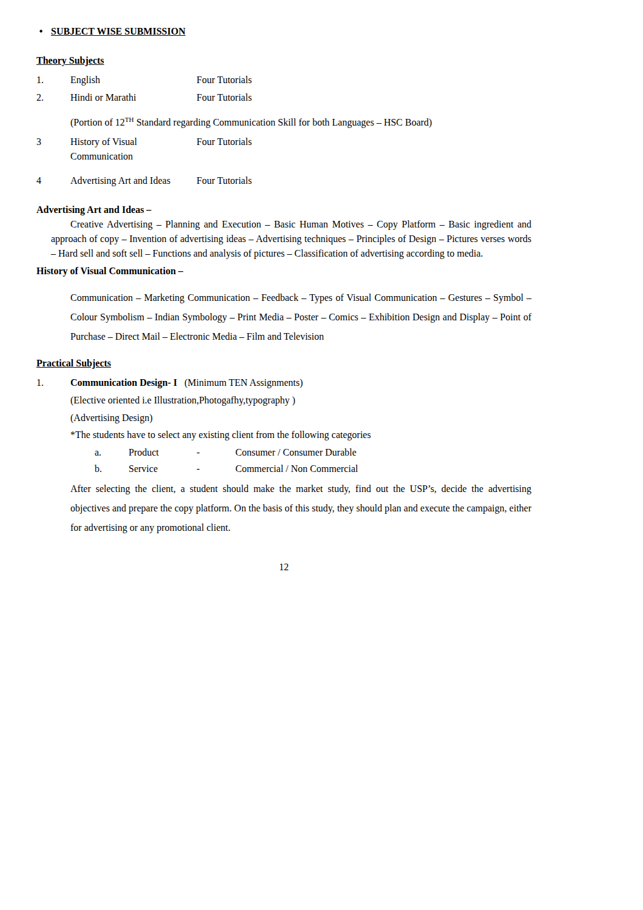SUBJECT WISE SUBMISSION
Theory Subjects
1. English Four Tutorials
2. Hindi or Marathi Four Tutorials
(Portion of 12TH Standard regarding Communication Skill for both Languages – HSC Board)
3 History of Visual Communication Four Tutorials
4 Advertising Art and Ideas Four Tutorials
Advertising Art and Ideas –
Creative Advertising – Planning and Execution – Basic Human Motives – Copy Platform – Basic ingredient and approach of copy – Invention of advertising ideas – Advertising techniques – Principles of Design – Pictures verses words – Hard sell and soft sell – Functions and analysis of pictures – Classification of advertising according to media.
History of Visual Communication –
Communication – Marketing Communication – Feedback – Types of Visual Communication – Gestures – Symbol – Colour Symbolism – Indian Symbology – Print Media – Poster – Comics – Exhibition Design and Display – Point of Purchase – Direct Mail – Electronic Media – Film and Television
Practical Subjects
1.
Communication Design- I (Minimum TEN Assignments)
(Elective oriented i.e Illustration,Photogafhy,typography )
(Advertising Design)
*The students have to select any existing client from the following categories
a. Product - Consumer / Consumer Durable
b. Service - Commercial / Non Commercial
After selecting the client, a student should make the market study, find out the USP’s, decide the advertising objectives and prepare the copy platform. On the basis of this study, they should plan and execute the campaign, either for advertising or any promotional client.
12